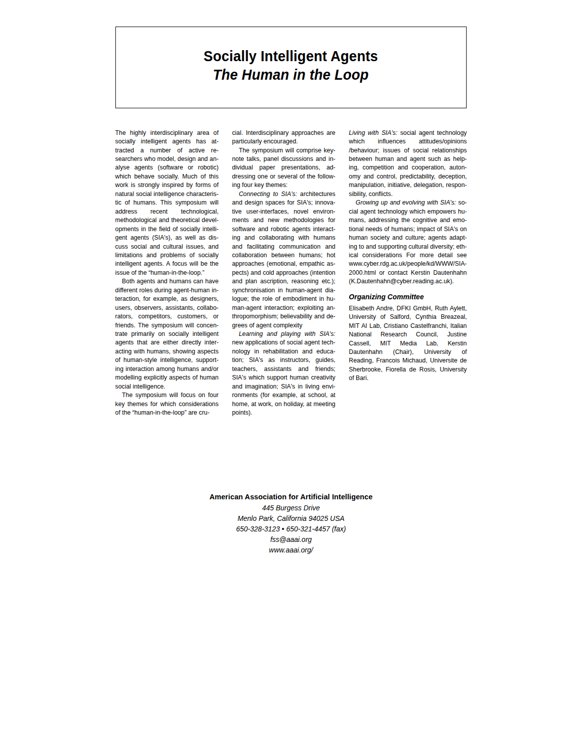Socially Intelligent Agents The Human in the Loop
The highly interdisciplinary area of socially intelligent agents has attracted a number of active researchers who model, design and analyse agents (software or robotic) which behave socially. Much of this work is strongly inspired by forms of natural social intelligence characteristic of humans. This symposium will address recent technological, methodological and theoretical developments in the field of socially intelligent agents (SIA's), as well as discuss social and cultural issues, and limitations and problems of socially intelligent agents. A focus will be the issue of the “human-in-the-loop.”
Both agents and humans can have different roles during agent-human interaction, for example, as designers, users, observers, assistants, collaborators, competitors, customers, or friends. The symposium will concentrate primarily on socially intelligent agents that are either directly interacting with humans, showing aspects of human-style intelligence, supporting interaction among humans and/or modelling explicitly aspects of human social intelligence.
The symposium will focus on four key themes for which considerations of the “human-in-the-loop” are cru-
cial. Interdisciplinary approaches are particularly encouraged.
The symposium will comprise keynote talks, panel discussions and individual paper presentations, addressing one or several of the following four key themes:
Connecting to SIA's: architectures and design spaces for SIA's; innovative user-interfaces, novel environments and new methodologies for software and robotic agents interacting and collaborating with humans and facilitating communication and collaboration between humans; hot approaches (emotional, empathic aspects) and cold approaches (intention and plan ascription, reasoning etc.); synchronisation in human-agent dialogue; the role of embodiment in human-agent interaction; exploiting anthropomorphism; believability and degrees of agent complexity
Learning and playing with SIA's: new applications of social agent technology in rehabilitation and education; SIA's as instructors, guides, teachers, assistants and friends; SIA's which support human creativity and imagination; SIA's in living environments (for example, at school, at home, at work, on holiday, at meeting points).
Living with SIA's: social agent technology which influences attitudes/opinions /behaviour; issues of social relationships between human and agent such as helping, competition and cooperation, autonomy and control, predictability, deception, manipulation, initiative, delegation, responsibility, conflicts.
Growing up and evolving with SIA's: social agent technology which empowers humans, addressing the cognitive and emotional needs of humans; impact of SIA's on human society and culture; agents adapting to and supporting cultural diversity; ethical considerations For more detail see www.cyber.rdg.ac.uk/people/kd/WWW/SIA-2000.html or contact Kerstin Dautenhahn (K.Dautenhahn@cyber.reading.ac.uk).
Organizing Committee
Elisabeth Andre, DFKI GmbH, Ruth Aylett, University of Salford, Cynthia Breazeal, MIT AI Lab, Cristiano Castelfranchi, Italian National Research Council, Justine Cassell, MIT Media Lab, Kerstin Dautenhahn (Chair), University of Reading, Francois Michaud, Universite de Sherbrooke, Fiorella de Rosis, University of Bari.
American Association for Artificial Intelligence
445 Burgess Drive
Menlo Park, California 94025 USA
650-328-3123 • 650-321-4457 (fax)
fss@aaai.org
www.aaai.org/